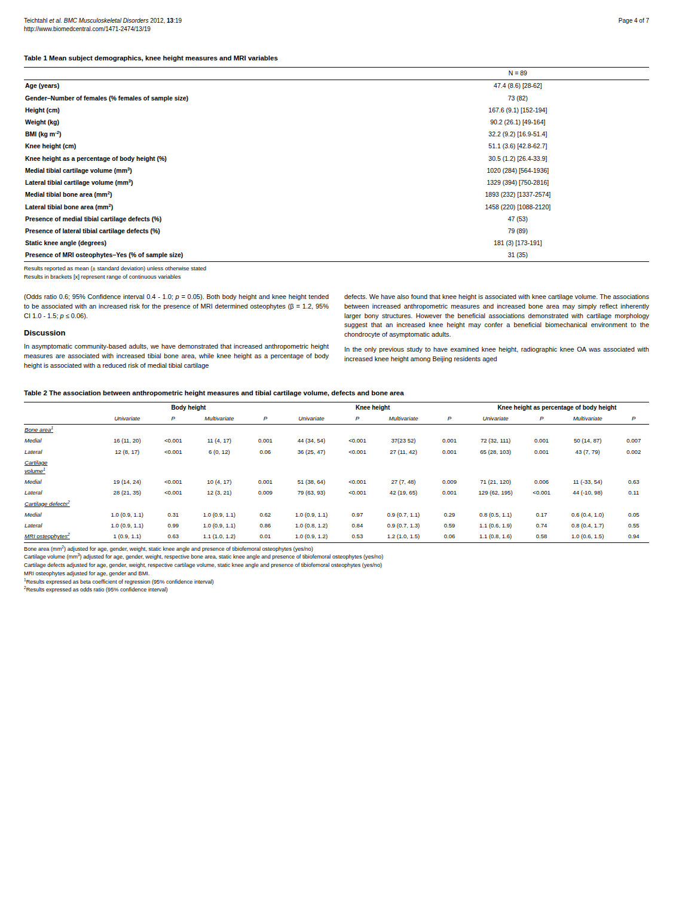Teichtahl et al. BMC Musculoskeletal Disorders 2012, 13:19
http://www.biomedcentral.com/1471-2474/13/19
Page 4 of 7
Table 1 Mean subject demographics, knee height measures and MRI variables
| | N = 89 |
| --- | --- |
| Age (years) | 47.4 (8.6) [28-62] |
| Gender–Number of females (% females of sample size) | 73 (82) |
| Height (cm) | 167.6 (9.1) [152-194] |
| Weight (kg) | 90.2 (26.1) [49-164] |
| BMI (kg m -2 ) | 32.2 (9.2) [16.9-51.4] |
| Knee height (cm) | 51.1 (3.6) [42.8-62.7] |
| Knee height as a percentage of body height (%) | 30.5 (1.2) [26.4-33.9] |
| Medial tibial cartilage volume (mm 3 ) | 1020 (284) [564-1936] |
| Lateral tibial cartilage volume (mm 3 ) | 1329 (394) [750-2816] |
| Medial tibial bone area (mm 2 ) | 1893 (232) [1337-2574] |
| Lateral tibial bone area (mm 2 ) | 1458 (220) [1088-2120] |
| Presence of medial tibial cartilage defects (%) | 47 (53) |
| Presence of lateral tibial cartilage defects (%) | 79 (89) |
| Static knee angle (degrees) | 181 (3) [173-191] |
| Presence of MRI osteophytes–Yes (% of sample size) | 31 (35) |
Results reported as mean (± standard deviation) unless otherwise stated
Results in brackets [x] represent range of continuous variables
(Odds ratio 0.6; 95% Confidence interval 0.4 - 1.0; p = 0.05). Both body height and knee height tended to be associated with an increased risk for the presence of MRI determined osteophytes (β = 1.2, 95% CI 1.0 - 1.5; p ≤ 0.06).
Discussion
In asymptomatic community-based adults, we have demonstrated that increased anthropometric height measures are associated with increased tibial bone area, while knee height as a percentage of body height is associated with a reduced risk of medial tibial cartilage
defects. We have also found that knee height is associated with knee cartilage volume. The associations between increased anthropometric measures and increased bone area may simply reflect inherently larger bony structures. However the beneficial associations demonstrated with cartilage morphology suggest that an increased knee height may confer a beneficial biomechanical environment to the chondrocyte of asymptomatic adults.
In the only previous study to have examined knee height, radiographic knee OA was associated with increased knee height among Beijing residents aged
Table 2 The association between anthropometric height measures and tibial cartilage volume, defects and bone area
| | Body height | Knee height | Knee height as percentage of body height |
| --- | --- | --- | --- |
| | Univariate | P | Multivariate | P | Univariate | P | Multivariate | P | Univariate | P | Multivariate | P |
| Bone area 1 | | | | | | | | | | | | |
| Medial | 16 (11, 20) | <0.001 | 11 (4, 17) | 0.001 | 44 (34, 54) | <0.001 | 37(23 52) | 0.001 | 72 (32, 111) | 0.001 | 50 (14, 87) | 0.007 |
| Lateral | 12 (8, 17) | <0.001 | 6 (0, 12) | 0.06 | 36 (25, 47) | <0.001 | 27 (11, 42) | 0.001 | 65 (28, 103) | 0.001 | 43 (7, 79) | 0.002 |
| Cartilage volume 1 | | | | | | | | | | | | |
| Medial | 19 (14, 24) | <0.001 | 10 (4, 17) | 0.001 | 51 (38, 64) | <0.001 | 27 (7, 48) | 0.009 | 71 (21, 120) | 0.006 | 11 (-33, 54) | 0.63 |
| Lateral | 28 (21, 35) | <0.001 | 12 (3, 21) | 0.009 | 79 (63, 93) | <0.001 | 42 (19, 65) | 0.001 | 129 (62, 195) | <0.001 | 44 (-10, 98) | 0.11 |
| Cartilage defects 2 | | | | | | | | | | | | |
| Medial | 1.0 (0.9, 1.1) | 0.31 | 1.0 (0.9, 1.1) | 0.62 | 1.0 (0.9, 1.1) | 0.97 | 0.9 (0.7, 1.1) | 0.29 | 0.8 (0.5, 1.1) | 0.17 | 0.6 (0.4, 1.0) | 0.05 |
| Lateral | 1.0 (0.9, 1.1) | 0.99 | 1.0 (0.9, 1.1) | 0.86 | 1.0 (0.8, 1.2) | 0.84 | 0.9 (0.7, 1.3) | 0.59 | 1.1 (0.6, 1.9) | 0.74 | 0.8 (0.4, 1.7) | 0.55 |
| MRI osteophytes 2 | 1 (0.9, 1.1) | 0.63 | 1.1 (1.0, 1.2) | 0.01 | 1.0 (0.9, 1.2) | 0.53 | 1.2 (1.0, 1.5) | 0.06 | 1.1 (0.8, 1.6) | 0.58 | 1.0 (0.6, 1.5) | 0.94 |
Bone area (mm2) adjusted for age, gender, weight, static knee angle and presence of tibiofemoral osteophytes (yes/no)
Cartilage volume (mm3) adjusted for age, gender, weight, respective bone area, static knee angle and presence of tibiofemoral osteophytes (yes/no)
Cartilage defects adjusted for age, gender, weight, respective cartilage volume, static knee angle and presence of tibiofemoral osteophytes (yes/no)
MRI osteophytes adjusted for age, gender and BMI.
1Results expressed as beta coefficient of regression (95% confidence interval)
2Results expressed as odds ratio (95% confidence interval)